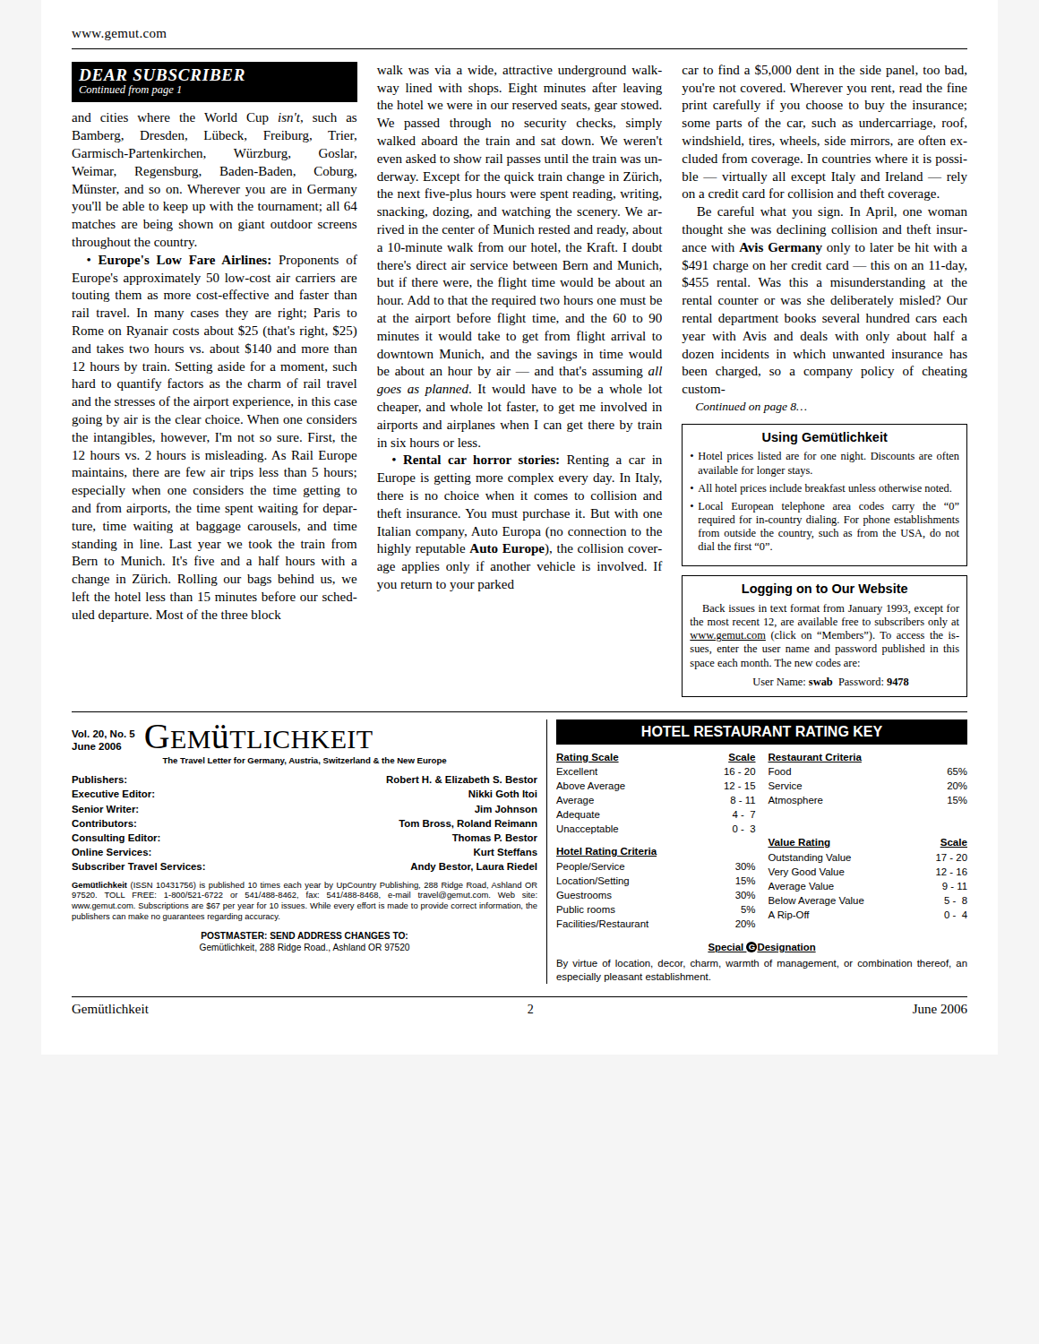www.gemut.com
DEAR SUBSCRIBER
Continued from page 1
and cities where the World Cup isn't, such as Bamberg, Dresden, Lübeck, Freiburg, Trier, Garmisch-Partenkirchen, Würzburg, Goslar, Weimar, Regensburg, Baden-Baden, Coburg, Münster, and so on. Wherever you are in Germany you'll be able to keep up with the tournament; all 64 matches are being shown on giant outdoor screens throughout the country.
• Europe's Low Fare Airlines: Proponents of Europe's approximately 50 low-cost air carriers are touting them as more cost-effective and faster than rail travel. In many cases they are right; Paris to Rome on Ryanair costs about $25 (that's right, $25) and takes two hours vs. about $140 and more than 12 hours by train. Setting aside for a moment, such hard to quantify factors as the charm of rail travel and the stresses of the airport experience, in this case going by air is the clear choice. When one considers the intangibles, however, I'm not so sure. First, the 12 hours vs. 2 hours is misleading. As Rail Europe maintains, there are few air trips less than 5 hours; especially when one considers the time getting to and from airports, the time spent waiting for departure, time waiting at baggage carousels, and time standing in line. Last year we took the train from Bern to Munich. It's five and a half hours with a change in Zürich. Rolling our bags behind us, we left the hotel less than 15 minutes before our scheduled departure. Most of the three block
walk was via a wide, attractive underground walkway lined with shops. Eight minutes after leaving the hotel we were in our reserved seats, gear stowed. We passed through no security checks, simply walked aboard the train and sat down. We weren't even asked to show rail passes until the train was underway. Except for the quick train change in Zürich, the next five-plus hours were spent reading, writing, snacking, dozing, and watching the scenery. We arrived in the center of Munich rested and ready, about a 10-minute walk from our hotel, the Kraft. I doubt there's direct air service between Bern and Munich, but if there were, the flight time would be about an hour. Add to that the required two hours one must be at the airport before flight time, and the 60 to 90 minutes it would take to get from flight arrival to downtown Munich, and the savings in time would be about an hour by air — and that's assuming all goes as planned. It would have to be a whole lot cheaper, and whole lot faster, to get me involved in airports and airplanes when I can get there by train in six hours or less.
• Rental car horror stories: Renting a car in Europe is getting more complex every day. In Italy, there is no choice when it comes to collision and theft insurance. You must purchase it. But with one Italian company, Auto Europa (no connection to the highly reputable Auto Europe), the collision coverage applies only if another vehicle is involved. If you return to your parked
car to find a $5,000 dent in the side panel, too bad, you're not covered. Wherever you rent, read the fine print carefully if you choose to buy the insurance; some parts of the car, such as undercarriage, roof, windshield, tires, wheels, side mirrors, are often excluded from coverage. In countries where it is possible — virtually all except Italy and Ireland — rely on a credit card for collision and theft coverage.
Be careful what you sign. In April, one woman thought she was declining collision and theft insurance with Avis Germany only to later be hit with a $491 charge on her credit card — this on an 11-day, $455 rental. Was this a misunderstanding at the rental counter or was she deliberately misled? Our rental department books several hundred cars each year with Avis and deals with only about half a dozen incidents in which unwanted insurance has been charged, so a company policy of cheating custom-
Continued on page 8…
Using Gemütlichkeit
Hotel prices listed are for one night. Discounts are often available for longer stays.
All hotel prices include breakfast unless otherwise noted.
Local European telephone area codes carry the “0” required for in-country dialing. For phone establishments from outside the country, such as from the USA, do not dial the first “0”.
Logging on to Our Website
Back issues in text format from January 1993, except for the most recent 12, are available free to subscribers only at www.gemut.com (click on “Members”). To access the issues, enter the user name and password published in this space each month. The new codes are:
User Name: swab Password: 9478
Vol. 20, No. 5
June 2006
GEMüTLICHKEIT
The Travel Letter for Germany, Austria, Switzerland & the New Europe
| Publishers: | Robert H. & Elizabeth S. Bestor |
| Executive Editor: | Nikki Goth Itoi |
| Senior Writer: | Jim Johnson |
| Contributors: | Tom Bross, Roland Reimann |
| Consulting Editor: | Thomas P. Bestor |
| Online Services: | Kurt Steffans |
| Subscriber Travel Services: | Andy Bestor, Laura Riedel |
Gemütlichkeit (ISSN 10431756) is published 10 times each year by UpCountry Publishing, 288 Ridge Road, Ashland OR 97520. TOLL FREE: 1-800/521-6722 or 541/488-8462, fax: 541/488-8468, e-mail travel@gemut.com. Web site: www.gemut.com. Subscriptions are $67 per year for 10 issues. While every effort is made to provide correct information, the publishers can make no guarantees regarding accuracy.
POSTMASTER: SEND ADDRESS CHANGES TO:
Gemütlichkeit, 288 Ridge Road., Ashland OR 97520
HOTEL RESTAURANT RATING KEY
| Rating Scale | Scale |
| --- | --- |
| Excellent | 16 - 20 |
| Above Average | 12 - 15 |
| Average | 8 - 11 |
| Adequate | 4 - 7 |
| Unacceptable | 0 - 3 |
| Hotel Rating Criteria |
| --- |
| People/Service | 30% |
| Location/Setting | 15% |
| Guestrooms | 30% |
| Public rooms | 5% |
| Facilities/Restaurant | 20% |
| Restaurant Criteria |
| --- |
| Food | 65% |
| Service | 20% |
| Atmosphere | 15% |
| Value Rating | Scale |
| --- | --- |
| Outstanding Value | 17 - 20 |
| Very Good Value | 12 - 16 |
| Average Value | 9 - 11 |
| Below Average Value | 5 - 8 |
| A Rip-Off | 0 - 4 |
Special GDesignation
By virtue of location, decor, charm, warmth of management, or combination thereof, an especially pleasant establishment.
Gemütlichkeit 2 June 2006